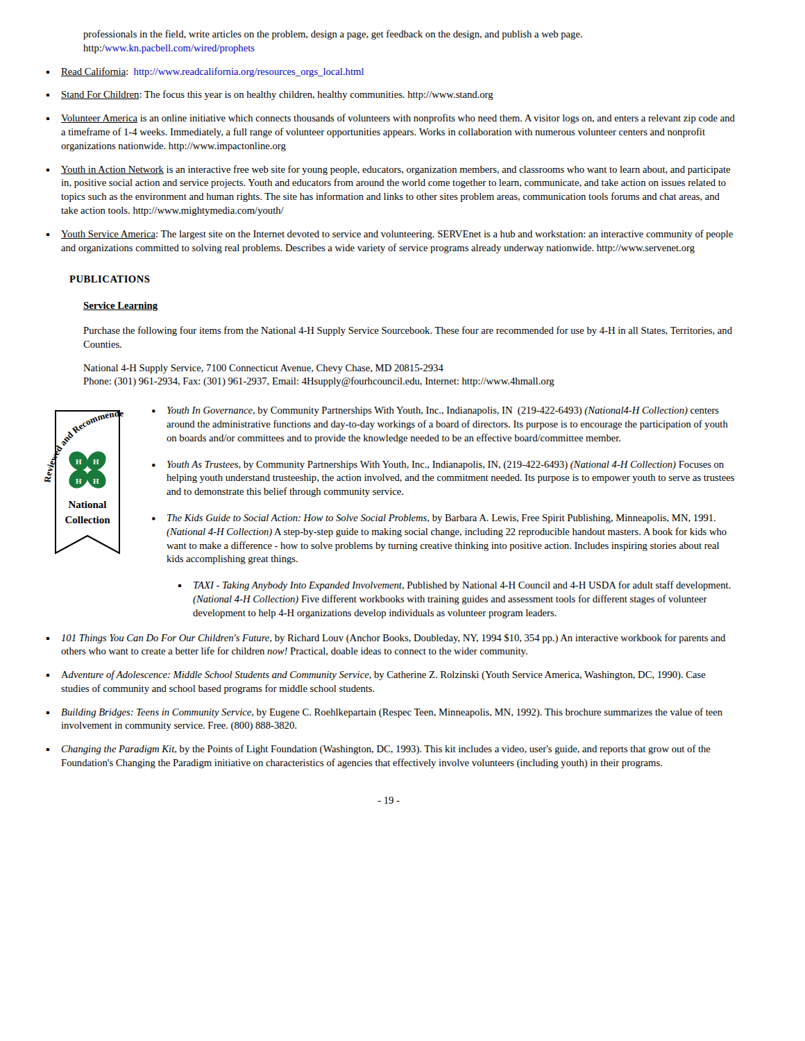professionals in the field, write articles on the problem, design a page, get feedback on the design, and publish a web page. http:/www.kn.pacbell.com/wired/prophets
Read California: http://www.readcalifornia.org/resources_orgs_local.html
Stand For Children: The focus this year is on healthy children, healthy communities. http://www.stand.org
Volunteer America is an online initiative which connects thousands of volunteers with nonprofits who need them. A visitor logs on, and enters a relevant zip code and a timeframe of 1-4 weeks. Immediately, a full range of volunteer opportunities appears. Works in collaboration with numerous volunteer centers and nonprofit organizations nationwide. http://www.impactonline.org
Youth in Action Network is an interactive free web site for young people, educators, organization members, and classrooms who want to learn about, and participate in, positive social action and service projects. Youth and educators from around the world come together to learn, communicate, and take action on issues related to topics such as the environment and human rights. The site has information and links to other sites problem areas, communication tools forums and chat areas, and take action tools. http://www.mightymedia.com/youth/
Youth Service America: The largest site on the Internet devoted to service and volunteering. SERVEnet is a hub and workstation: an interactive community of people and organizations committed to solving real problems. Describes a wide variety of service programs already underway nationwide. http://www.servenet.org
PUBLICATIONS
Service Learning
Purchase the following four items from the National 4-H Supply Service Sourcebook. These four are recommended for use by 4-H in all States, Territories, and Counties.
National 4-H Supply Service, 7100 Connecticut Avenue, Chevy Chase, MD 20815-2934
Phone: (301) 961-2934, Fax: (301) 961-2937, Email: 4Hsupply@fourhcouncil.edu, Internet: http://www.4hmall.org
Reviewed and Recommended H H H H National Collection
Youth In Governance, by Community Partnerships With Youth, Inc., Indianapolis, IN (219-422-6493) (National4-H Collection) centers around the administrative functions and day-to-day workings of a board of directors. Its purpose is to encourage the participation of youth on boards and/or committees and to provide the knowledge needed to be an effective board/committee member.
Youth As Trustees, by Community Partnerships With Youth, Inc., Indianapolis, IN, (219-422-6493) (National 4-H Collection) Focuses on helping youth understand trusteeship, the action involved, and the commitment needed. Its purpose is to empower youth to serve as trustees and to demonstrate this belief through community service.
The Kids Guide to Social Action: How to Solve Social Problems, by Barbara A. Lewis, Free Spirit Publishing, Minneapolis, MN, 1991. (National 4-H Collection) A step-by-step guide to making social change, including 22 reproducible handout masters. A book for kids who want to make a difference - how to solve problems by turning creative thinking into positive action. Includes inspiring stories about real kids accomplishing great things.
TAXI - Taking Anybody Into Expanded Involvement, Published by National 4-H Council and 4-H USDA for adult staff development. (National 4-H Collection) Five different workbooks with training guides and assessment tools for different stages of volunteer development to help 4-H organizations develop individuals as volunteer program leaders.
101 Things You Can Do For Our Children's Future, by Richard Louv (Anchor Books, Doubleday, NY, 1994 $10, 354 pp.) An interactive workbook for parents and others who want to create a better life for children now! Practical, doable ideas to connect to the wider community.
Adventure of Adolescence: Middle School Students and Community Service, by Catherine Z. Rolzinski (Youth Service America, Washington, DC, 1990). Case studies of community and school based programs for middle school students.
Building Bridges: Teens in Community Service, by Eugene C. Roehlkepartain (Respec Teen, Minneapolis, MN, 1992). This brochure summarizes the value of teen involvement in community service. Free. (800) 888-3820.
Changing the Paradigm Kit, by the Points of Light Foundation (Washington, DC, 1993). This kit includes a video, user's guide, and reports that grow out of the Foundation's Changing the Paradigm initiative on characteristics of agencies that effectively involve volunteers (including youth) in their programs.
- 19 -